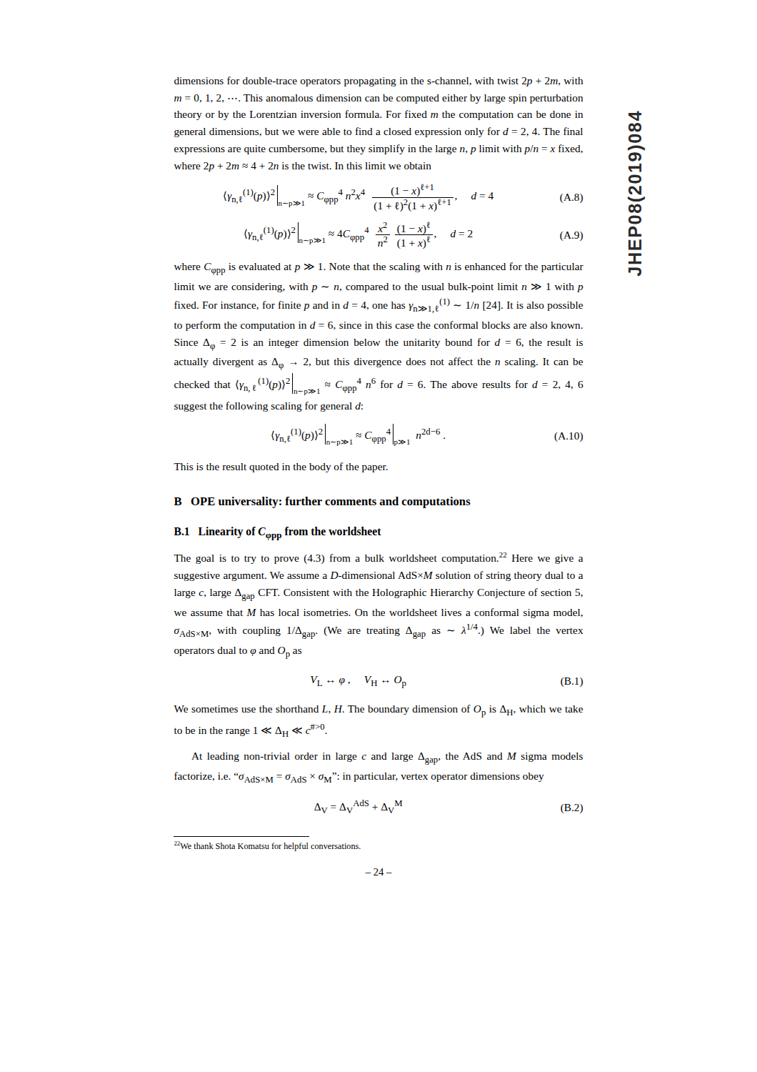JHEP08(2019)084
dimensions for double-trace operators propagating in the s-channel, with twist 2p + 2m, with m = 0, 1, 2, ⋯. This anomalous dimension can be computed either by large spin perturbation theory or by the Lorentzian inversion formula. For fixed m the computation can be done in general dimensions, but we were able to find a closed expression only for d = 2, 4. The final expressions are quite cumbersome, but they simplify in the large n, p limit with p/n = x fixed, where 2p + 2m ≈ 4 + 2n is the twist. In this limit we obtain
⟨γn,ℓ(1)(p)⟩2 n∼p≫1 ≈ Cφpp4 n2x4 (1 − x)ℓ+1(1 + ℓ)2(1 + x)ℓ+1, d = 4
(A.8)
⟨γn,ℓ(1)(p)⟩2 n∼p≫1 ≈ 4Cφpp4 x2 n2 (1 − x)ℓ(1 + x)ℓ, d = 2
(A.9)
where Cφpp is evaluated at p ≫ 1. Note that the scaling with n is enhanced for the particular limit we are considering, with p ∼ n, compared to the usual bulk-point limit n ≫ 1 with p fixed. For instance, for finite p and in d = 4, one has γn≫1,ℓ(1) ∼ 1/n [24]. It is also possible to perform the computation in d = 6, since in this case the conformal blocks are also known. Since Δφ = 2 is an integer dimension below the unitarity bound for d = 6, the result is actually divergent as Δφ → 2, but this divergence does not affect the n scaling. It can be checked that ⟨γn,ℓ(1)(p)⟩2 n∼p≫1 ≈ Cφpp4 n6 for d = 6. The above results for d = 2, 4, 6 suggest the following scaling for general d:
⟨γn,ℓ(1)(p)⟩2 n∼p≫1 ≈ Cφpp4 p≫1 n2d−6 .
(A.10)
This is the result quoted in the body of the paper.
B OPE universality: further comments and computations
B.1 Linearity of Cφpp from the worldsheet
The goal is to try to prove (4.3) from a bulk worldsheet computation.22 Here we give a suggestive argument. We assume a D-dimensional AdS×M solution of string theory dual to a large c, large Δgap CFT. Consistent with the Holographic Hierarchy Conjecture of section 5, we assume that M has local isometries. On the worldsheet lives a conformal sigma model, σAdS×M, with coupling 1/Δgap. (We are treating Δgap as ∼ λ1/4.) We label the vertex operators dual to φ and Op as
VL ↔ φ , VH ↔ Op
(B.1)
We sometimes use the shorthand L, H. The boundary dimension of Op is ΔH, which we take to be in the range 1 ≪ ΔH ≪ c#>0.
At leading non-trivial order in large c and large Δgap, the AdS and M sigma models factorize, i.e. “σAdS×M = σAdS × σM”: in particular, vertex operator dimensions obey
ΔV = ΔVAdS + ΔVM
(B.2)
22We thank Shota Komatsu for helpful conversations.
– 24 –